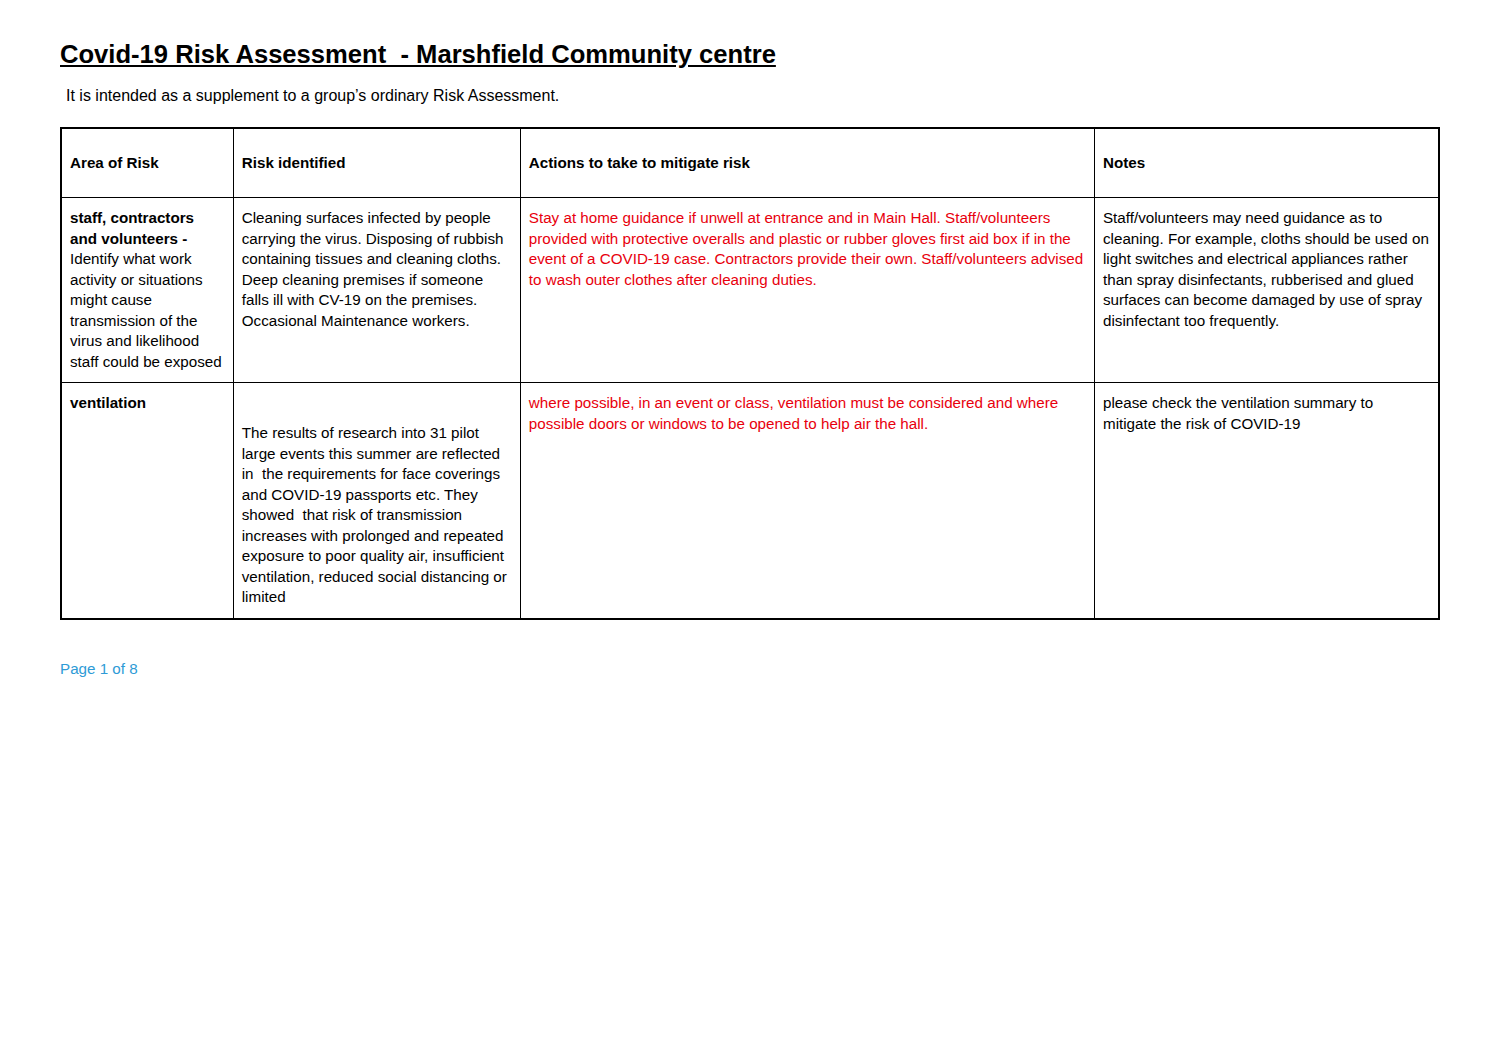Covid-19 Risk Assessment - Marshfield Community centre
It is intended as a supplement to a group’s ordinary Risk Assessment.
| Area of Risk | Risk identified | Actions to take to mitigate risk | Notes |
| --- | --- | --- | --- |
| staff, contractors and volunteers - Identify what work activity or situations might cause transmission of the virus and likelihood staff could be exposed | Cleaning surfaces infected by people carrying the virus. Disposing of rubbish containing tissues and cleaning cloths. Deep cleaning premises if someone falls ill with CV-19 on the premises. Occasional Maintenance workers. | Stay at home guidance if unwell at entrance and in Main Hall. Staff/volunteers provided with protective overalls and plastic or rubber gloves first aid box if in the event of a COVID-19 case. Contractors provide their own. Staff/volunteers advised to wash outer clothes after cleaning duties. | Staff/volunteers may need guidance as to cleaning. For example, cloths should be used on light switches and electrical appliances rather than spray disinfectants, rubberised and glued surfaces can become damaged by use of spray disinfectant too frequently. |
| ventilation | The results of research into 31 pilot large events this summer are reflected in the requirements for face coverings and COVID-19 passports etc. They showed that risk of transmission increases with prolonged and repeated exposure to poor quality air, insufficient ventilation, reduced social distancing or limited | where possible, in an event or class, ventilation must be considered and where possible doors or windows to be opened to help air the hall. | please check the ventilation summary to mitigate the risk of COVID-19 |
Page 1 of 8